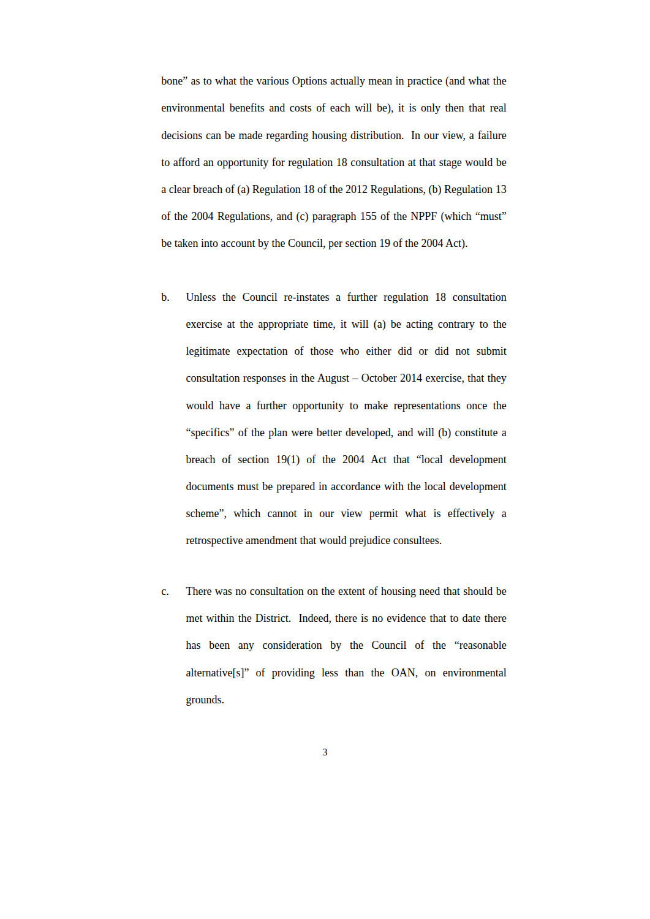bone” as to what the various Options actually mean in practice (and what the environmental benefits and costs of each will be), it is only then that real decisions can be made regarding housing distribution. In our view, a failure to afford an opportunity for regulation 18 consultation at that stage would be a clear breach of (a) Regulation 18 of the 2012 Regulations, (b) Regulation 13 of the 2004 Regulations, and (c) paragraph 155 of the NPPF (which “must” be taken into account by the Council, per section 19 of the 2004 Act).
b.
Unless the Council re-instates a further regulation 18 consultation exercise at the appropriate time, it will (a) be acting contrary to the legitimate expectation of those who either did or did not submit consultation responses in the August – October 2014 exercise, that they would have a further opportunity to make representations once the “specifics” of the plan were better developed, and will (b) constitute a breach of section 19(1) of the 2004 Act that “local development documents must be prepared in accordance with the local development scheme”, which cannot in our view permit what is effectively a retrospective amendment that would prejudice consultees.
c.
There was no consultation on the extent of housing need that should be met within the District. Indeed, there is no evidence that to date there has been any consideration by the Council of the “reasonable alternative[s]” of providing less than the OAN, on environmental grounds.
3